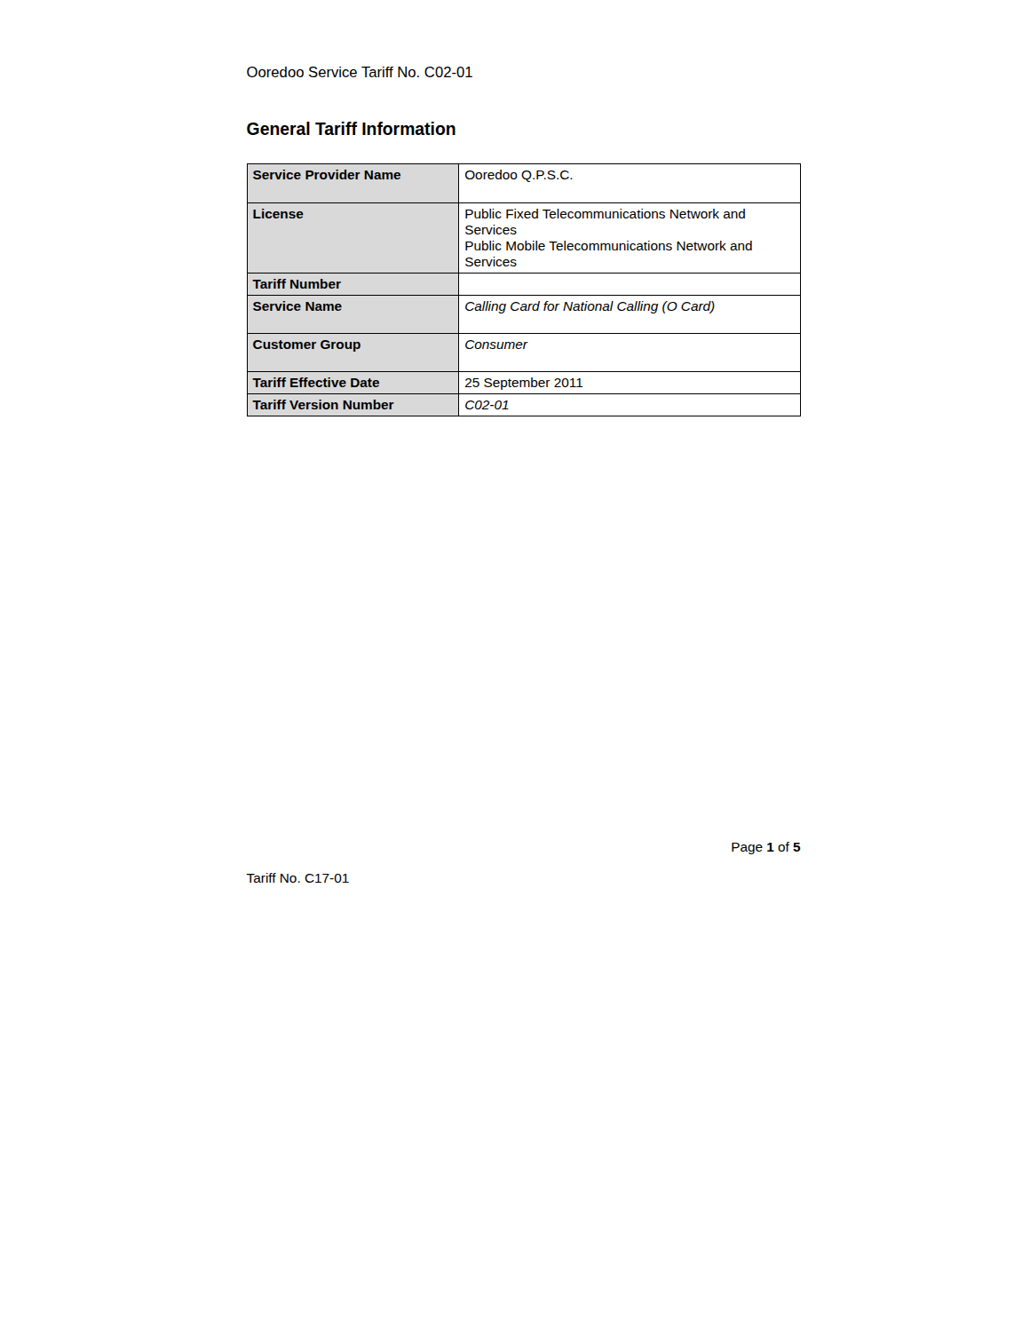Ooredoo Service Tariff No. C02-01
General Tariff Information
| Service Provider Name | Ooredoo Q.P.S.C. |
| License | Public Fixed Telecommunications Network and Services Public Mobile Telecommunications Network and Services |
| Tariff Number | |
| Service Name | Calling Card for National Calling (O Card) |
| Customer Group | Consumer |
| Tariff Effective Date | 25 September 2011 |
| Tariff Version Number | C02-01 |
Page 1 of 5
Tariff No. C17-01